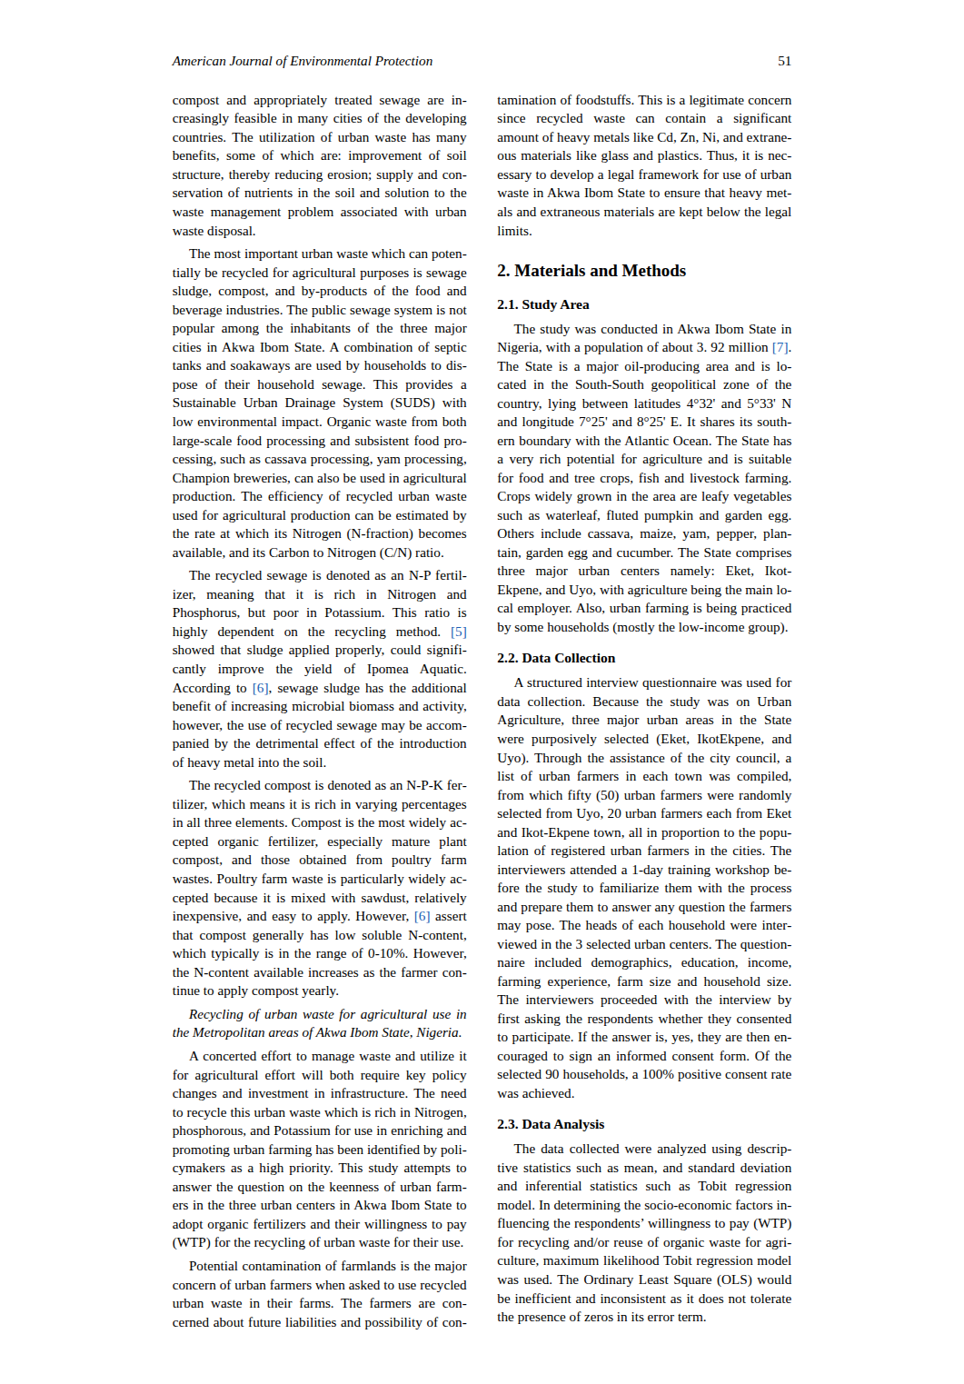American Journal of Environmental Protection 51
compost and appropriately treated sewage are increasingly feasible in many cities of the developing countries. The utilization of urban waste has many benefits, some of which are: improvement of soil structure, thereby reducing erosion; supply and conservation of nutrients in the soil and solution to the waste management problem associated with urban waste disposal.
The most important urban waste which can potentially be recycled for agricultural purposes is sewage sludge, compost, and by-products of the food and beverage industries. The public sewage system is not popular among the inhabitants of the three major cities in Akwa Ibom State. A combination of septic tanks and soakaways are used by households to dispose of their household sewage. This provides a Sustainable Urban Drainage System (SUDS) with low environmental impact. Organic waste from both large-scale food processing and subsistent food processing, such as cassava processing, yam processing, Champion breweries, can also be used in agricultural production. The efficiency of recycled urban waste used for agricultural production can be estimated by the rate at which its Nitrogen (N-fraction) becomes available, and its Carbon to Nitrogen (C/N) ratio.
The recycled sewage is denoted as an N-P fertilizer, meaning that it is rich in Nitrogen and Phosphorus, but poor in Potassium. This ratio is highly dependent on the recycling method. [5] showed that sludge applied properly, could significantly improve the yield of Ipomea Aquatic. According to [6], sewage sludge has the additional benefit of increasing microbial biomass and activity, however, the use of recycled sewage may be accompanied by the detrimental effect of the introduction of heavy metal into the soil.
The recycled compost is denoted as an N-P-K fertilizer, which means it is rich in varying percentages in all three elements. Compost is the most widely accepted organic fertilizer, especially mature plant compost, and those obtained from poultry farm wastes. Poultry farm waste is particularly widely accepted because it is mixed with sawdust, relatively inexpensive, and easy to apply. However, [6] assert that compost generally has low soluble N-content, which typically is in the range of 0-10%. However, the N-content available increases as the farmer continue to apply compost yearly.
Recycling of urban waste for agricultural use in the Metropolitan areas of Akwa Ibom State, Nigeria.
A concerted effort to manage waste and utilize it for agricultural effort will both require key policy changes and investment in infrastructure. The need to recycle this urban waste which is rich in Nitrogen, phosphorous, and Potassium for use in enriching and promoting urban farming has been identified by policymakers as a high priority. This study attempts to answer the question on the keenness of urban farmers in the three urban centers in Akwa Ibom State to adopt organic fertilizers and their willingness to pay (WTP) for the recycling of urban waste for their use.
Potential contamination of farmlands is the major concern of urban farmers when asked to use recycled urban waste in their farms. The farmers are concerned about future liabilities and possibility of contamination of foodstuffs. This is a legitimate concern since recycled waste can contain a significant amount of heavy metals like Cd, Zn, Ni, and extraneous materials like glass and plastics. Thus, it is necessary to develop a legal framework for use of urban waste in Akwa Ibom State to ensure that heavy metals and extraneous materials are kept below the legal limits.
2. Materials and Methods
2.1. Study Area
The study was conducted in Akwa Ibom State in Nigeria, with a population of about 3. 92 million [7]. The State is a major oil-producing area and is located in the South-South geopolitical zone of the country, lying between latitudes 4°32' and 5°33' N and longitude 7°25' and 8°25' E. It shares its southern boundary with the Atlantic Ocean. The State has a very rich potential for agriculture and is suitable for food and tree crops, fish and livestock farming. Crops widely grown in the area are leafy vegetables such as waterleaf, fluted pumpkin and garden egg. Others include cassava, maize, yam, pepper, plantain, garden egg and cucumber. The State comprises three major urban centers namely: Eket, Ikot-Ekpene, and Uyo, with agriculture being the main local employer. Also, urban farming is being practiced by some households (mostly the low-income group).
2.2. Data Collection
A structured interview questionnaire was used for data collection. Because the study was on Urban Agriculture, three major urban areas in the State were purposively selected (Eket, IkotEkpene, and Uyo). Through the assistance of the city council, a list of urban farmers in each town was compiled, from which fifty (50) urban farmers were randomly selected from Uyo, 20 urban farmers each from Eket and Ikot-Ekpene town, all in proportion to the population of registered urban farmers in the cities. The interviewers attended a 1-day training workshop before the study to familiarize them with the process and prepare them to answer any question the farmers may pose. The heads of each household were interviewed in the 3 selected urban centers. The questionnaire included demographics, education, income, farming experience, farm size and household size. The interviewers proceeded with the interview by first asking the respondents whether they consented to participate. If the answer is, yes, they are then encouraged to sign an informed consent form. Of the selected 90 households, a 100% positive consent rate was achieved.
2.3. Data Analysis
The data collected were analyzed using descriptive statistics such as mean, and standard deviation and inferential statistics such as Tobit regression model. In determining the socio-economic factors influencing the respondents’ willingness to pay (WTP) for recycling and/or reuse of organic waste for agriculture, maximum likelihood Tobit regression model was used. The Ordinary Least Square (OLS) would be inefficient and inconsistent as it does not tolerate the presence of zeros in its error term.